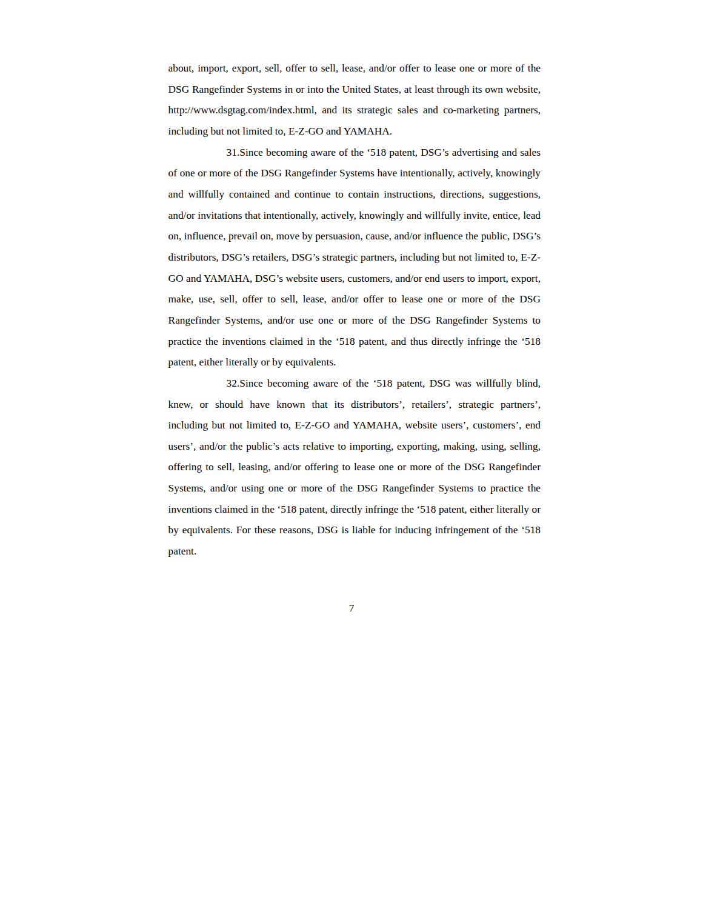about, import, export, sell, offer to sell, lease, and/or offer to lease one or more of the DSG Rangefinder Systems in or into the United States, at least through its own website, http://www.dsgtag.com/index.html, and its strategic sales and co-marketing partners, including but not limited to, E-Z-GO and YAMAHA.
31. Since becoming aware of the ‘518 patent, DSG’s advertising and sales of one or more of the DSG Rangefinder Systems have intentionally, actively, knowingly and willfully contained and continue to contain instructions, directions, suggestions, and/or invitations that intentionally, actively, knowingly and willfully invite, entice, lead on, influence, prevail on, move by persuasion, cause, and/or influence the public, DSG’s distributors, DSG’s retailers, DSG’s strategic partners, including but not limited to, E-Z-GO and YAMAHA, DSG’s website users, customers, and/or end users to import, export, make, use, sell, offer to sell, lease, and/or offer to lease one or more of the DSG Rangefinder Systems, and/or use one or more of the DSG Rangefinder Systems to practice the inventions claimed in the ‘518 patent, and thus directly infringe the ‘518 patent, either literally or by equivalents.
32. Since becoming aware of the ‘518 patent, DSG was willfully blind, knew, or should have known that its distributors’, retailers’, strategic partners’, including but not limited to, E-Z-GO and YAMAHA, website users’, customers’, end users’, and/or the public’s acts relative to importing, exporting, making, using, selling, offering to sell, leasing, and/or offering to lease one or more of the DSG Rangefinder Systems, and/or using one or more of the DSG Rangefinder Systems to practice the inventions claimed in the ‘518 patent, directly infringe the ‘518 patent, either literally or by equivalents. For these reasons, DSG is liable for inducing infringement of the ‘518 patent.
7